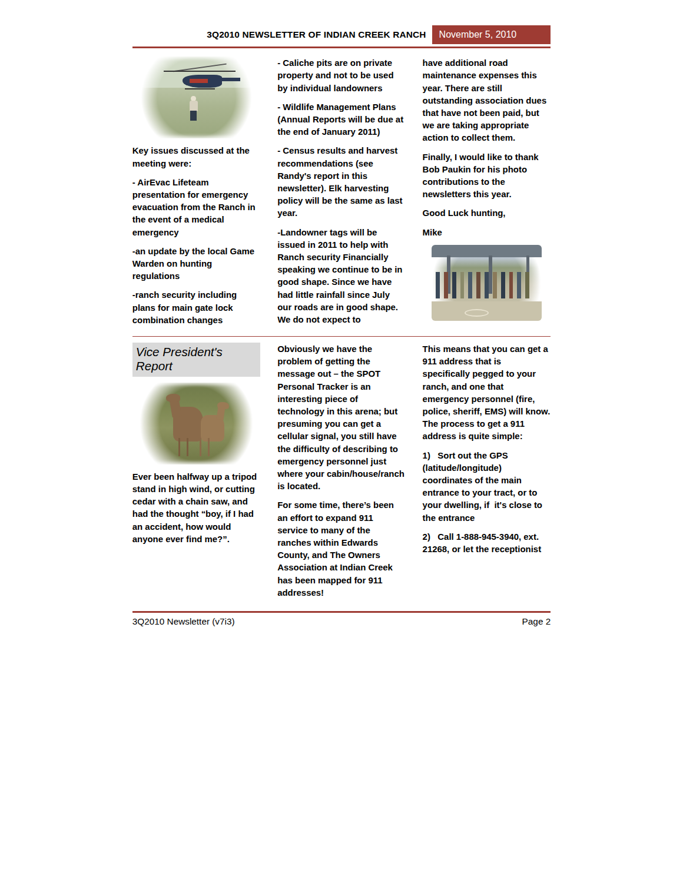3Q2010 NEWSLETTER OF INDIAN CREEK RANCH
November 5, 2010
Key issues discussed at the meeting were:
- AirEvac Lifeteam presentation for emergency evacuation from the Ranch in the event of a medical emergency
-an update by the local Game Warden on hunting regulations
-ranch security including plans for main gate lock combination changes
- Caliche pits are on private property and not to be used by individual landowners
- Wildlife Management Plans (Annual Reports will be due at the end of January 2011)
- Census results and harvest recommendations (see Randy's report in this newsletter). Elk harvesting policy will be the same as last year.
-Landowner tags will be issued in 2011 to help with Ranch security Financially speaking we continue to be in good shape. Since we have had little rainfall since July our roads are in good shape. We do not expect to
have additional road maintenance expenses this year. There are still outstanding association dues that have not been paid, but we are taking appropriate action to collect them.
Finally, I would like to thank Bob Paukin for his photo contributions to the newsletters this year.
Good Luck hunting,
Mike
Vice President's Report
Ever been halfway up a tripod stand in high wind, or cutting cedar with a chain saw, and had the thought “boy, if I had an accident, how would anyone ever find me?”.
Obviously we have the problem of getting the message out – the SPOT Personal Tracker is an interesting piece of technology in this arena; but presuming you can get a cellular signal, you still have the difficulty of describing to emergency personnel just where your cabin/house/ranch is located.
For some time, there’s been an effort to expand 911 service to many of the ranches within Edwards County, and The Owners Association at Indian Creek has been mapped for 911 addresses!
This means that you can get a 911 address that is specifically pegged to your ranch, and one that emergency personnel (fire, police, sheriff, EMS) will know.
The process to get a 911 address is quite simple:
1) Sort out the GPS (latitude/longitude) coordinates of the main entrance to your tract, or to your dwelling, if it's close to the entrance
2) Call 1-888-945-3940, ext. 21268, or let the receptionist
3Q2010 Newsletter (v7i3)
Page 2